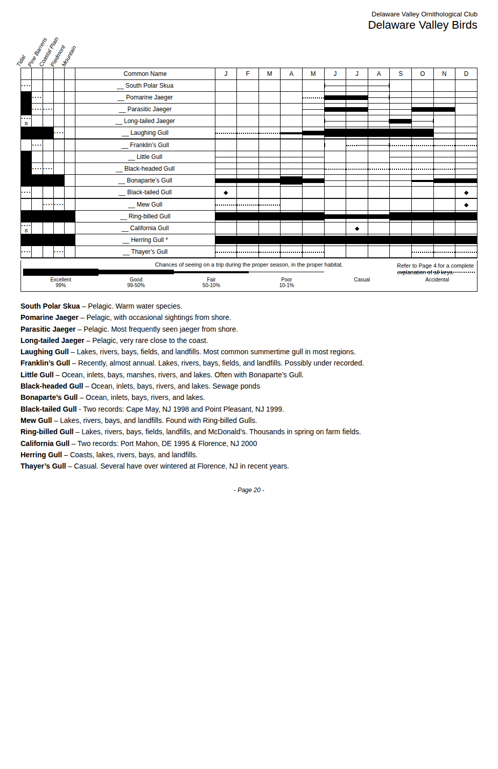Delaware Valley Ornithological Club
Delaware Valley Birds
Tidal Pine Barrens Coastal Plain Piedmont Mountain
| | | | | | Common Name | J | F | M | A | M | J | J | A | S | O | N | D |
| --- | --- | --- | --- | --- | --- | --- | --- | --- | --- | --- | --- | --- | --- | --- | --- | --- | --- |
| | | | | | __ South Polar Skua | | | | | | | | | | | | |
| | | | | | __ Pomarine Jaeger | | | | | | | | | | | | |
| | | | | | __ Parasitic Jaeger | | | | | | | | | | | | |
| | | | | | __ Long-tailed Jaeger | | | | | | | | | | | | |
| | | | | | __ Laughing Gull | | | | | | | | | | | | |
| | | | | | __ Franklin’s Gull | | | | | | | | | | | | |
| | | | | | __ Little Gull | | | | | | | | | | | | |
| | | | | | __ Black-headed Gull | | | | | | | | | | | | |
| | | | | | __ Bonaparte’s Gull | | | | | | | | | | | | |
| | | | | | __ Black-tailed Gull | | | | | | | | | | | | |
| | | | | | __ Mew Gull | | | | | | | | | | | | |
| | | | | | __ Ring-billed Gull | | | | | | | | | | | | |
| | | | | | __ California Gull | | | | | | | | | | | | |
| | | | | | __ Herring Gull * | | | | | | | | | | | | |
| | | | | | __ Thayer’s Gull | | | | | | | | | | | | |
Chances of seeing on a trip during the proper season, in the proper habitat.
Excellent
99%
Good
99-50%
Fair
50-10%
Poor
10-1%
Casual
Accidental
Refer to Page 4 for a complete explanation of all keys.
South Polar Skua – Pelagic. Warm water species.
Pomarine Jaeger – Pelagic, with occasional sightings from shore.
Parasitic Jaeger – Pelagic. Most frequently seen jaeger from shore.
Long-tailed Jaeger – Pelagic, very rare close to the coast.
Laughing Gull – Lakes, rivers, bays, fields, and landfills. Most common summertime gull in most regions.
Franklin’s Gull – Recently, almost annual. Lakes, rivers, bays, fields, and landfills. Possibly under recorded.
Little Gull – Ocean, inlets, bays, marshes, rivers, and lakes. Often with Bonaparte’s Gull.
Black-headed Gull – Ocean, inlets, bays, rivers, and lakes. Sewage ponds
Bonaparte’s Gull – Ocean, inlets, bays, rivers, and lakes.
Black-tailed Gull - Two records: Cape May, NJ 1998 and Point Pleasant, NJ 1999.
Mew Gull – Lakes, rivers, bays, and landfills. Found with Ring-billed Gulls.
Ring-billed Gull – Lakes, rivers, bays, fields, landfills, and McDonald’s. Thousands in spring on farm fields.
California Gull – Two records: Port Mahon, DE 1995 & Florence, NJ 2000
Herring Gull – Coasts, lakes, rivers, bays, and landfills.
Thayer’s Gull – Casual. Several have over wintered at Florence, NJ in recent years.
- Page 20 -